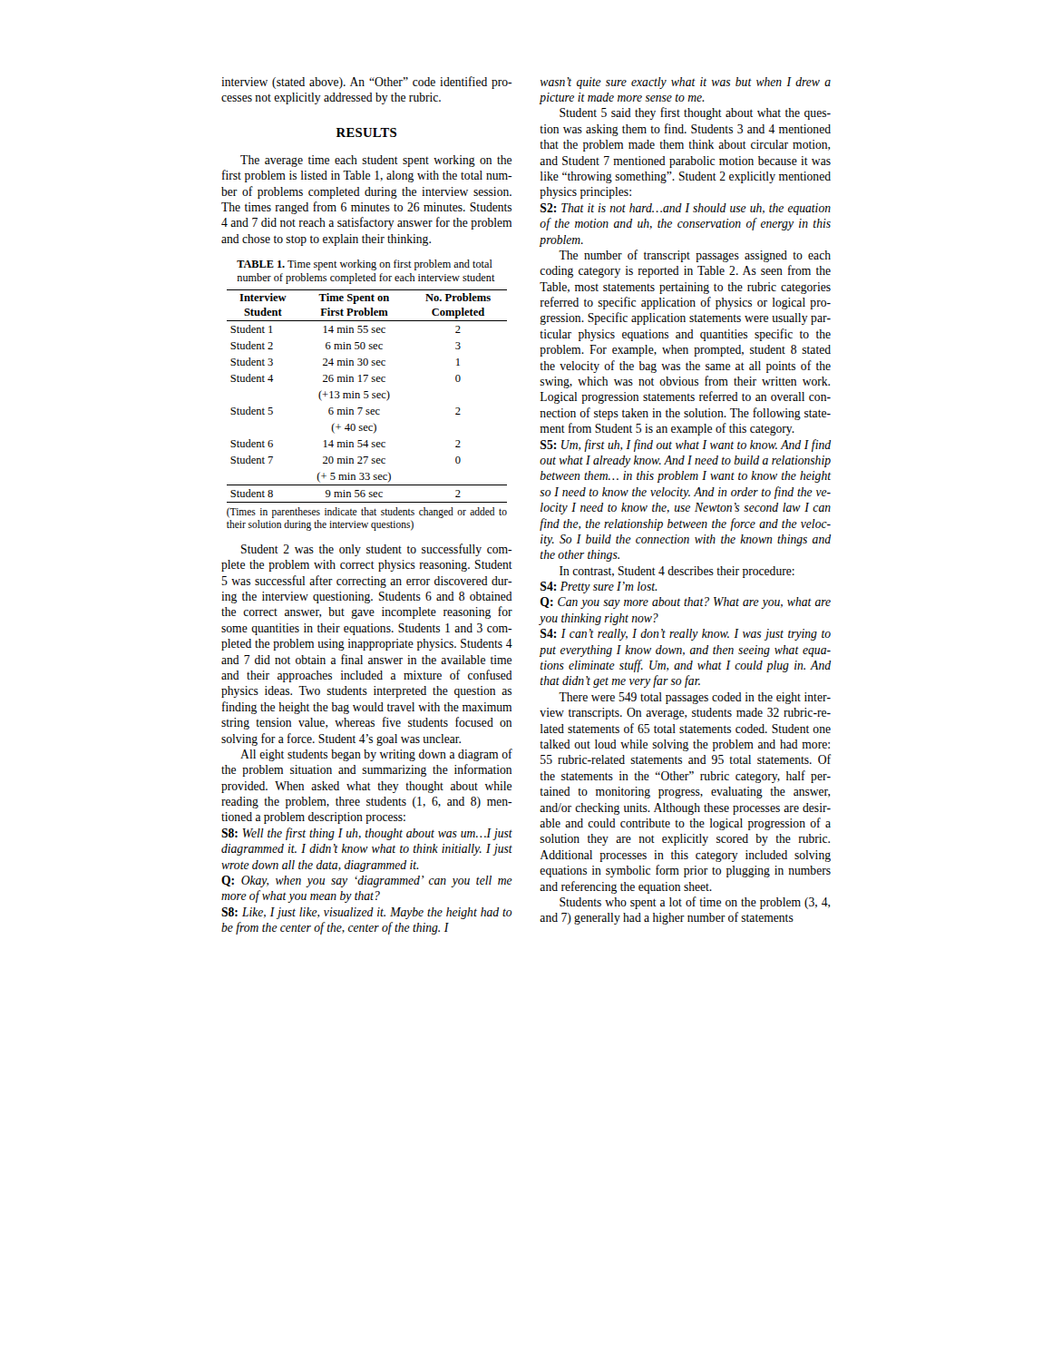interview (stated above). An “Other” code identified processes not explicitly addressed by the rubric.
RESULTS
The average time each student spent working on the first problem is listed in Table 1, along with the total number of problems completed during the interview session. The times ranged from 6 minutes to 26 minutes. Students 4 and 7 did not reach a satisfactory answer for the problem and chose to stop to explain their thinking.
TABLE 1. Time spent working on first problem and total number of problems completed for each interview student
| Interview | Time Spent on | No. Problems |
| --- | --- | --- |
| Student | First Problem | Completed |
| Student 1 | 14 min 55 sec | 2 |
| Student 2 | 6 min 50 sec | 3 |
| Student 3 | 24 min 30 sec | 1 |
| Student 4 | 26 min 17 sec | 0 |
| | (+13 min 5 sec) | |
| Student 5 | 6 min 7 sec | 2 |
| | (+ 40 sec) | |
| Student 6 | 14 min 54 sec | 2 |
| Student 7 | 20 min 27 sec | 0 |
| | (+ 5 min 33 sec) | |
| Student 8 | 9 min 56 sec | 2 |
(Times in parentheses indicate that students changed or added to their solution during the interview questions)
Student 2 was the only student to successfully complete the problem with correct physics reasoning. Student 5 was successful after correcting an error discovered during the interview questioning. Students 6 and 8 obtained the correct answer, but gave incomplete reasoning for some quantities in their equations. Students 1 and 3 completed the problem using inappropriate physics. Students 4 and 7 did not obtain a final answer in the available time and their approaches included a mixture of confused physics ideas. Two students interpreted the question as finding the height the bag would travel with the maximum string tension value, whereas five students focused on solving for a force. Student 4’s goal was unclear.
All eight students began by writing down a diagram of the problem situation and summarizing the information provided. When asked what they thought about while reading the problem, three students (1, 6, and 8) mentioned a problem description process:
S8: Well the first thing I uh, thought about was um…I just diagrammed it. I didn’t know what to think initially. I just wrote down all the data, diagrammed it.
Q: Okay, when you say ‘diagrammed’ can you tell me more of what you mean by that?
S8: Like, I just like, visualized it. Maybe the height had to be from the center of the, center of the thing. I
wasn’t quite sure exactly what it was but when I drew a picture it made more sense to me.
Student 5 said they first thought about what the question was asking them to find. Students 3 and 4 mentioned that the problem made them think about circular motion, and Student 7 mentioned parabolic motion because it was like “throwing something”. Student 2 explicitly mentioned physics principles:
S2: That it is not hard…and I should use uh, the equation of the motion and uh, the conservation of energy in this problem.
The number of transcript passages assigned to each coding category is reported in Table 2. As seen from the Table, most statements pertaining to the rubric categories referred to specific application of physics or logical progression. Specific application statements were usually particular physics equations and quantities specific to the problem. For example, when prompted, student 8 stated the velocity of the bag was the same at all points of the swing, which was not obvious from their written work. Logical progression statements referred to an overall connection of steps taken in the solution. The following statement from Student 5 is an example of this category.
S5: Um, first uh, I find out what I want to know. And I find out what I already know. And I need to build a relationship between them… in this problem I want to know the height so I need to know the velocity. And in order to find the velocity I need to know the, use Newton’s second law I can find the, the relationship between the force and the velocity. So I build the connection with the known things and the other things.
In contrast, Student 4 describes their procedure:
S4: Pretty sure I’m lost.
Q: Can you say more about that? What are you, what are you thinking right now?
S4: I can’t really, I don’t really know. I was just trying to put everything I know down, and then seeing what equations eliminate stuff. Um, and what I could plug in. And that didn’t get me very far so far.
There were 549 total passages coded in the eight interview transcripts. On average, students made 32 rubric-related statements of 65 total statements coded. Student one talked out loud while solving the problem and had more: 55 rubric-related statements and 95 total statements. Of the statements in the “Other” rubric category, half pertained to monitoring progress, evaluating the answer, and/or checking units. Although these processes are desirable and could contribute to the logical progression of a solution they are not explicitly scored by the rubric. Additional processes in this category included solving equations in symbolic form prior to plugging in numbers and referencing the equation sheet.
Students who spent a lot of time on the problem (3, 4, and 7) generally had a higher number of statements